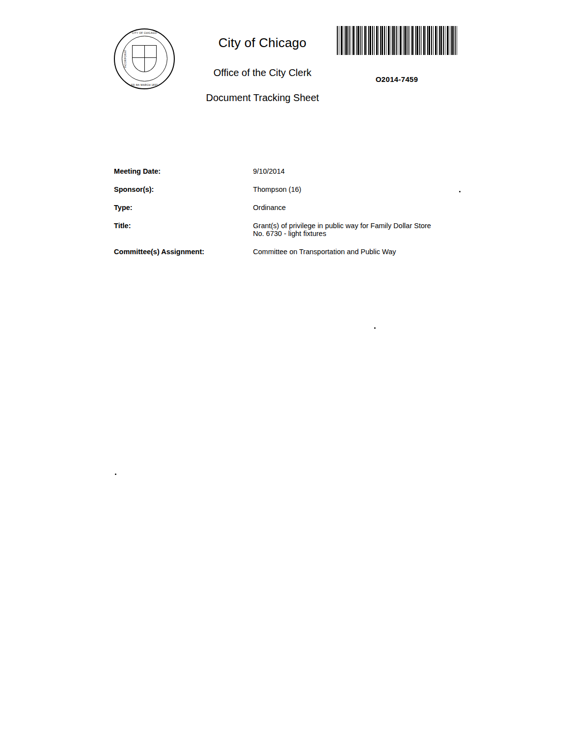CITY OF CHICAGO ED 4th MARCH 1837 INCORPORAT
City of Chicago
Office of the City Clerk
Document Tracking Sheet
O2014-7459
| Meeting Date: | 9/10/2014 |
| Sponsor(s): | Thompson (16) |
| Type: | Ordinance |
| Title: | Grant(s) of privilege in public way for Family Dollar Store No. 6730 - light fixtures |
| Committee(s) Assignment: | Committee on Transportation and Public Way |